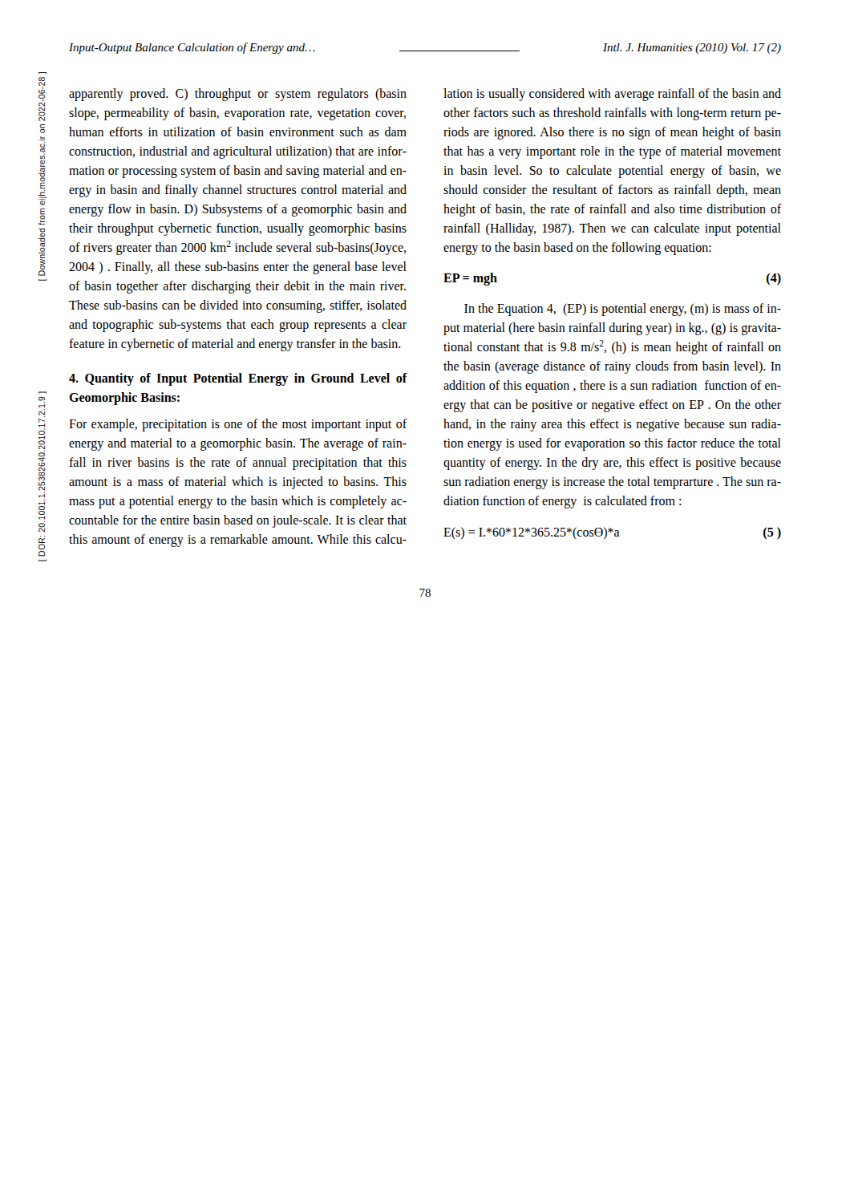[ Downloaded from eijh.modares.ac.ir on 2022-06-28 ]
[ DOR: 20.1001.1.25382640.2010.17.2.1.9 ]
Input-Output Balance Calculation of Energy and… Intl. J. Humanities (2010) Vol. 17 (2)
apparently proved. C) throughput or system regulators (basin slope, permeability of basin, evaporation rate, vegetation cover, human efforts in utilization of basin environment such as dam construction, industrial and agricultural utilization) that are information or processing system of basin and saving material and energy in basin and finally channel structures control material and energy flow in basin. D) Subsystems of a geomorphic basin and their throughput cybernetic function, usually geomorphic basins of rivers greater than 2000 km2 include several sub-basins(Joyce, 2004 ) . Finally, all these sub-basins enter the general base level of basin together after discharging their debit in the main river. These sub-basins can be divided into consuming, stiffer, isolated and topographic sub-systems that each group represents a clear feature in cybernetic of material and energy transfer in the basin.
4. Quantity of Input Potential Energy in Ground Level of Geomorphic Basins:
For example, precipitation is one of the most important input of energy and material to a geomorphic basin. The average of rainfall in river basins is the rate of annual precipitation that this amount is a mass of material which is injected to basins. This mass put a potential energy to the basin which is completely accountable for the entire basin based on joule-scale. It is clear that this amount of energy is a remarkable amount. While this calculation is usually considered with average rainfall of the basin and other factors such as threshold rainfalls with long-term return periods are ignored. Also there is no sign of mean height of basin that has a very important role in the type of material movement in basin level. So to calculate potential energy of basin, we should consider the resultant of factors as rainfall depth, mean height of basin, the rate of rainfall and also time distribution of rainfall (Halliday, 1987). Then we can calculate input potential energy to the basin based on the following equation:
EP = mgh (4)
In the Equation 4, (EP) is potential energy, (m) is mass of input material (here basin rainfall during year) in kg., (g) is gravitational constant that is 9.8 m/s2, (h) is mean height of rainfall on the basin (average distance of rainy clouds from basin level). In addition of this equation , there is a sun radiation function of energy that can be positive or negative effect on EP . On the other hand, in the rainy area this effect is negative because sun radiation energy is used for evaporation so this factor reduce the total quantity of energy. In the dry are, this effect is positive because sun radiation energy is increase the total temprarture . The sun radiation function of energy is calculated from :
E(s) = I.*60*12*365.25*(cosӨ)*a (5 )
78